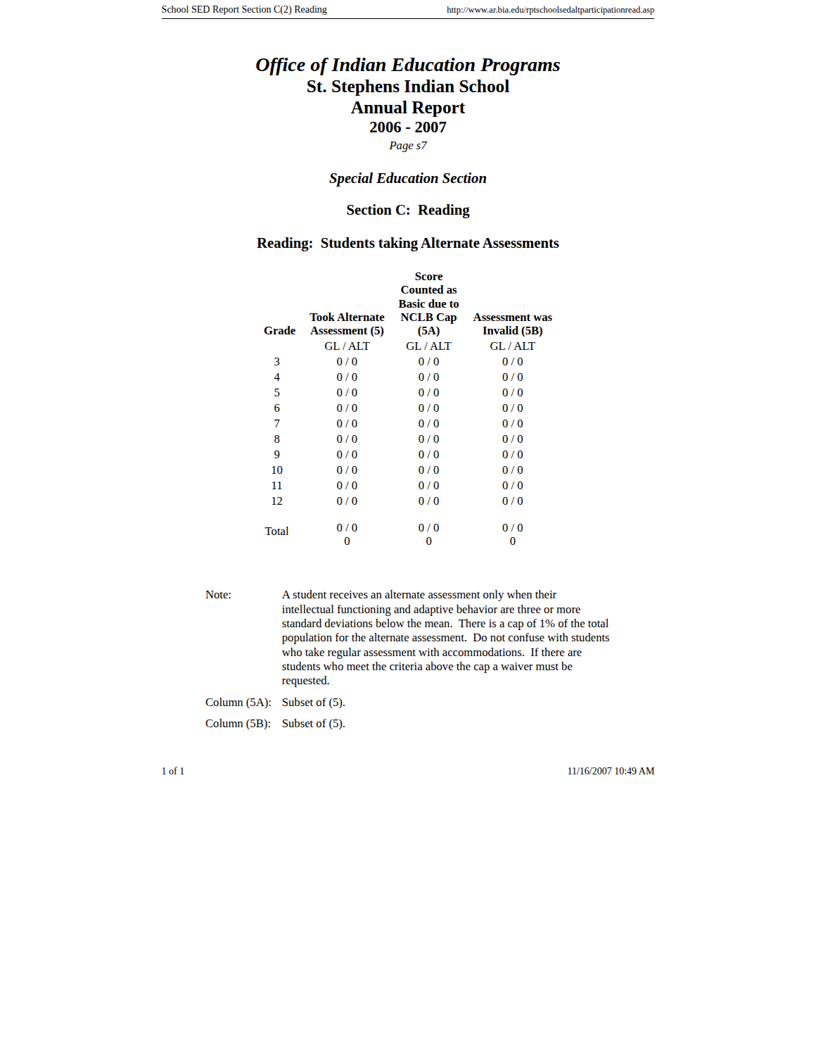School SED Report Section C(2) Reading
http://www.ar.bia.edu/rptschoolsedaltparticipationread.asp
Office of Indian Education Programs
St. Stephens Indian School
Annual Report
2006 - 2007
Page s7
Special Education Section
Section C: Reading
Reading: Students taking Alternate Assessments
| Grade | Took Alternate Assessment (5) | Score Counted as Basic due to NCLB Cap (5A) | Assessment was Invalid (5B) |
| --- | --- | --- | --- |
| | GL / ALT | GL / ALT | GL / ALT |
| 3 | 0 / 0 | 0 / 0 | 0 / 0 |
| 4 | 0 / 0 | 0 / 0 | 0 / 0 |
| 5 | 0 / 0 | 0 / 0 | 0 / 0 |
| 6 | 0 / 0 | 0 / 0 | 0 / 0 |
| 7 | 0 / 0 | 0 / 0 | 0 / 0 |
| 8 | 0 / 0 | 0 / 0 | 0 / 0 |
| 9 | 0 / 0 | 0 / 0 | 0 / 0 |
| 10 | 0 / 0 | 0 / 0 | 0 / 0 |
| 11 | 0 / 0 | 0 / 0 | 0 / 0 |
| 12 | 0 / 0 | 0 / 0 | 0 / 0 |
| Total | 0 / 0 0 | 0 / 0 0 | 0 / 0 0 |
| Note: | A student receives an alternate assessment only when their intellectual functioning and adaptive behavior are three or more standard deviations below the mean. There is a cap of 1% of the total population for the alternate assessment. Do not confuse with students who take regular assessment with accommodations. If there are students who meet the criteria above the cap a waiver must be requested. |
| Column (5A): | Subset of (5). |
| Column (5B): | Subset of (5). |
1 of 1
11/16/2007 10:49 AM